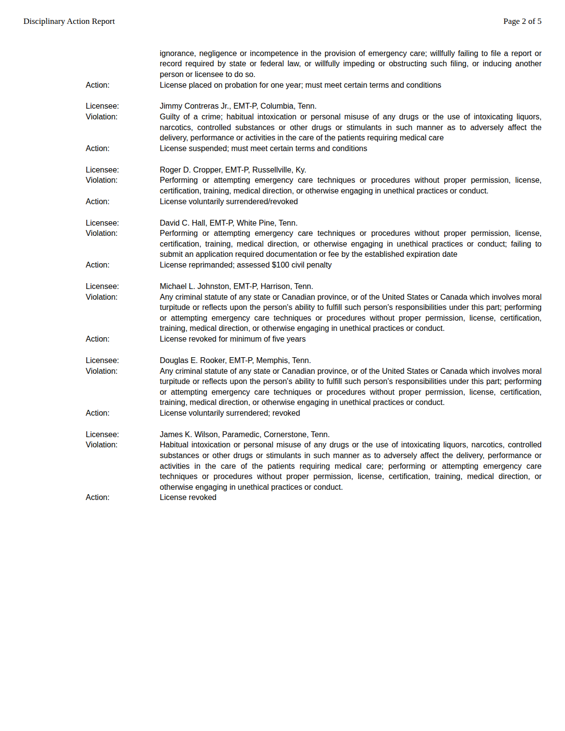Disciplinary Action Report Page 2 of 5
ignorance, negligence or incompetence in the provision of emergency care; willfully failing to file a report or record required by state or federal law, or willfully impeding or obstructing such filing, or inducing another person or licensee to do so.
Action:
License placed on probation for one year; must meet certain terms and conditions
Licensee:
Jimmy Contreras Jr., EMT-P, Columbia, Tenn.
Violation:
Guilty of a crime; habitual intoxication or personal misuse of any drugs or the use of intoxicating liquors, narcotics, controlled substances or other drugs or stimulants in such manner as to adversely affect the delivery, performance or activities in the care of the patients requiring medical care
Action:
License suspended; must meet certain terms and conditions
Licensee:
Roger D. Cropper, EMT-P, Russellville, Ky.
Violation:
Performing or attempting emergency care techniques or procedures without proper permission, license, certification, training, medical direction, or otherwise engaging in unethical practices or conduct.
Action:
License voluntarily surrendered/revoked
Licensee:
David C. Hall, EMT-P, White Pine, Tenn.
Violation:
Performing or attempting emergency care techniques or procedures without proper permission, license, certification, training, medical direction, or otherwise engaging in unethical practices or conduct; failing to submit an application required documentation or fee by the established expiration date
Action:
License reprimanded; assessed $100 civil penalty
Licensee:
Michael L. Johnston, EMT-P, Harrison, Tenn.
Violation:
Any criminal statute of any state or Canadian province, or of the United States or Canada which involves moral turpitude or reflects upon the person's ability to fulfill such person's responsibilities under this part; performing or attempting emergency care techniques or procedures without proper permission, license, certification, training, medical direction, or otherwise engaging in unethical practices or conduct.
Action:
License revoked for minimum of five years
Licensee:
Douglas E. Rooker, EMT-P, Memphis, Tenn.
Violation:
Any criminal statute of any state or Canadian province, or of the United States or Canada which involves moral turpitude or reflects upon the person's ability to fulfill such person's responsibilities under this part; performing or attempting emergency care techniques or procedures without proper permission, license, certification, training, medical direction, or otherwise engaging in unethical practices or conduct.
Action:
License voluntarily surrendered; revoked
Licensee:
James K. Wilson, Paramedic, Cornerstone, Tenn.
Violation:
Habitual intoxication or personal misuse of any drugs or the use of intoxicating liquors, narcotics, controlled substances or other drugs or stimulants in such manner as to adversely affect the delivery, performance or activities in the care of the patients requiring medical care; performing or attempting emergency care techniques or procedures without proper permission, license, certification, training, medical direction, or otherwise engaging in unethical practices or conduct.
Action:
License revoked